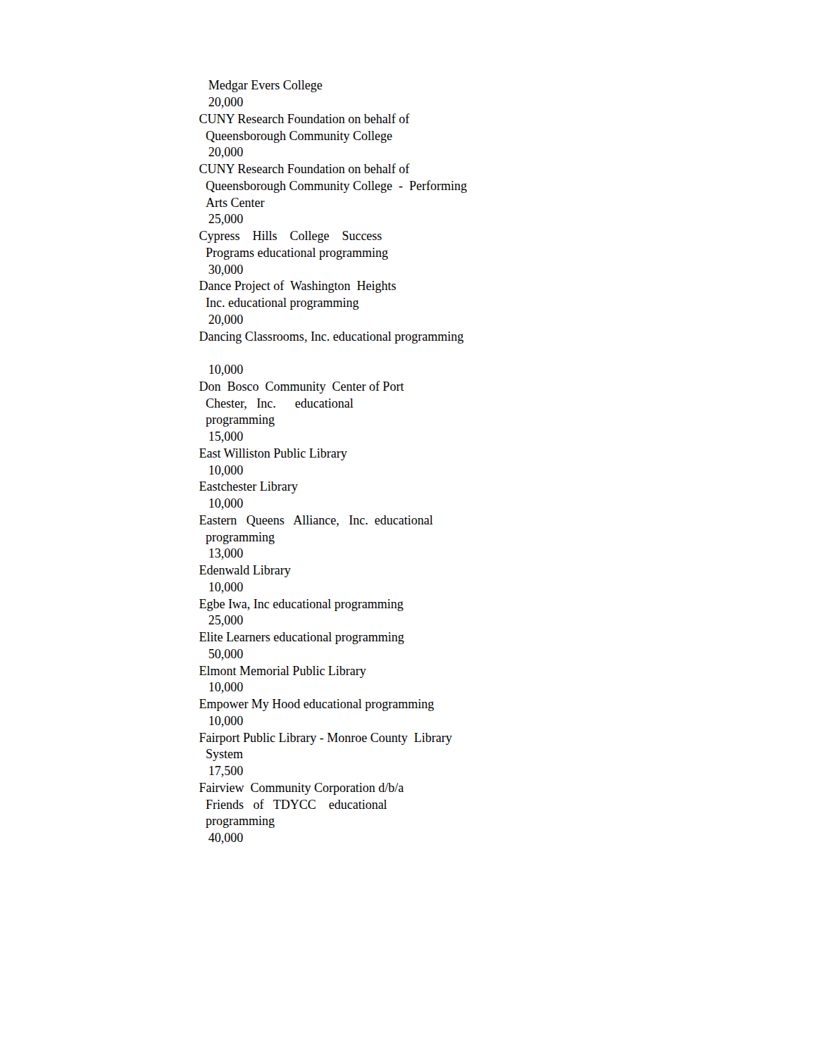Medgar Evers College 20,000
CUNY Research Foundation on behalf of Queensborough Community College 20,000
CUNY Research Foundation on behalf of Queensborough Community College - Performing Arts Center 25,000
Cypress Hills College Success Programs educational programming 30,000
Dance Project of Washington Heights Inc. educational programming 20,000
Dancing Classrooms, Inc. educational programming 10,000
Don Bosco Community Center of Port Chester, Inc. educational programming 15,000
East Williston Public Library 10,000
Eastchester Library 10,000
Eastern Queens Alliance, Inc. educational programming 13,000
Edenwald Library 10,000
Egbe Iwa, Inc educational programming 25,000
Elite Learners educational programming 50,000
Elmont Memorial Public Library 10,000
Empower My Hood educational programming 10,000
Fairport Public Library - Monroe County Library System 17,500
Fairview Community Corporation d/b/a Friends of TDYCC educational programming 40,000